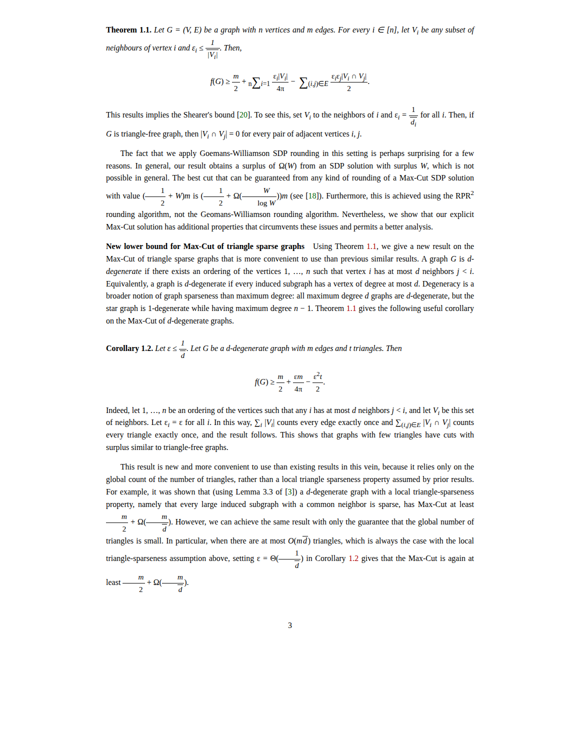Theorem 1.1. Let G = (V, E) be a graph with n vertices and m edges. For every i ∈ [n], let Vi be any subset of neighbours of vertex i and εi ≤ 1|Vi|. Then,
f(G) ≥ m 2 + n∑i=1 εi|Vi|4π − ∑(i,j)∈E εiεj|Vi ∩ Vj|2.
This results implies the Shearer's bound [20]. To see this, set Vi to the neighbors of i and εi = 1 di for all i. Then, if G is triangle-free graph, then |Vi ∩ Vj| = 0 for every pair of adjacent vertices i, j.
The fact that we apply Goemans-Williamson SDP rounding in this setting is perhaps surprising for a few reasons. In general, our result obtains a surplus of Ω(W) from an SDP solution with surplus W, which is not possible in general. The best cut that can be guaranteed from any kind of rounding of a Max-Cut SDP solution with value (12 + W)m is (12 + Ω(Wlog W))m (see [18]). Furthermore, this is achieved using the RPR2 rounding algorithm, not the Geomans-Williamson rounding algorithm. Nevertheless, we show that our explicit Max-Cut solution has additional properties that circumvents these issues and permits a better analysis.
New lower bound for Max-Cut of triangle sparse graphs Using Theorem 1.1, we give a new result on the Max-Cut of triangle sparse graphs that is more convenient to use than previous similar results. A graph G is d-degenerate if there exists an ordering of the vertices 1, …, n such that vertex i has at most d neighbors j < i. Equivalently, a graph is d-degenerate if every induced subgraph has a vertex of degree at most d. Degeneracy is a broader notion of graph sparseness than maximum degree: all maximum degree d graphs are d-degenerate, but the star graph is 1-degenerate while having maximum degree n − 1. Theorem 1.1 gives the following useful corollary on the Max-Cut of d-degenerate graphs.
Corollary 1.2. Let ε ≤ 1 d. Let G be a d-degenerate graph with m edges and t triangles. Then
f(G) ≥ m 2 + εm 4π − ε2t 2.
Indeed, let 1, …, n be an ordering of the vertices such that any i has at most d neighbors j < i, and let Vi be this set of neighbors. Let εi = ε for all i. In this way, ∑i |Vi| counts every edge exactly once and ∑(i,j)∈E |Vi ∩ Vj| counts every triangle exactly once, and the result follows. This shows that graphs with few triangles have cuts with surplus similar to triangle-free graphs.
This result is new and more convenient to use than existing results in this vein, because it relies only on the global count of the number of triangles, rather than a local triangle sparseness property assumed by prior results. For example, it was shown that (using Lemma 3.3 of [3]) a d-degenerate graph with a local triangle-sparseness property, namely that every large induced subgraph with a common neighbor is sparse, has Max-Cut at least m 2 + Ω(md). However, we can achieve the same result with only the guarantee that the global number of triangles is small. In particular, when there are at most O(md) triangles, which is always the case with the local triangle-sparseness assumption above, setting ε = Θ(1 d) in Corollary 1.2 gives that the Max-Cut is again at least m 2 + Ω(md).
3